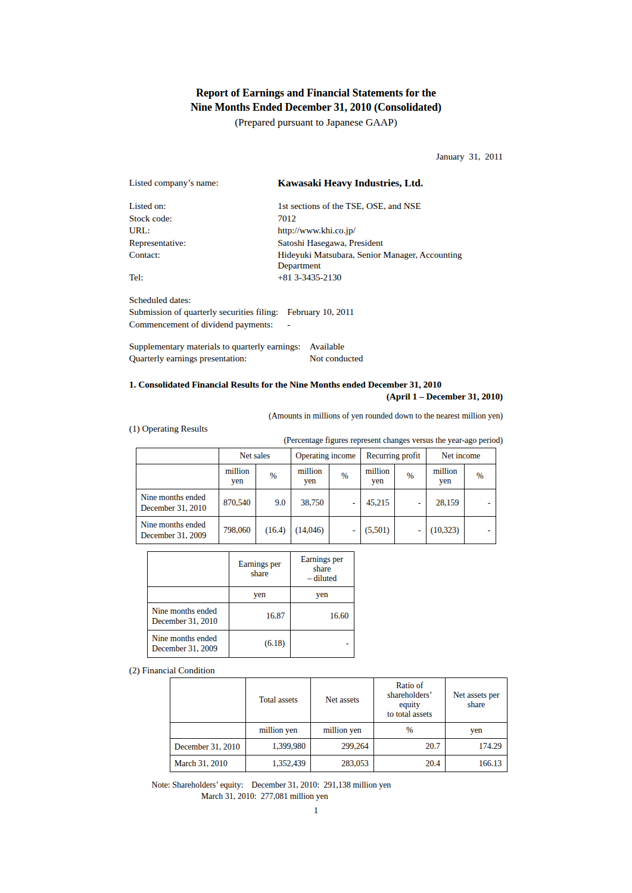Report of Earnings and Financial Statements for the
Nine Months Ended December 31, 2010 (Consolidated)
(Prepared pursuant to Japanese GAAP)
January 31, 2011
| Listed company’s name: | Kawasaki Heavy Industries, Ltd. |
| Listed on: | 1st sections of the TSE, OSE, and NSE |
| Stock code: | 7012 |
| URL: | http://www.khi.co.jp/ |
| Representative: | Satoshi Hasegawa, President |
| Contact: | Hideyuki Matsubara, Senior Manager, Accounting Department |
| Tel: | +81 3-3435-2130 |
| Scheduled dates: |
| Submission of quarterly securities filing: | February 10, 2011 |
| Commencement of dividend payments: | - |
| Supplementary materials to quarterly earnings: | Available |
| Quarterly earnings presentation: | Not conducted |
1. Consolidated Financial Results for the Nine Months ended December 31, 2010 (April 1 – December 31, 2010)
(Amounts in millions of yen rounded down to the nearest million yen)
(1) Operating Results
(Percentage figures represent changes versus the year-ago period)
| | Net sales | Operating income | Recurring profit | Net income |
| --- | --- | --- | --- | --- |
| | million yen | % | million yen | % | million yen | % | million yen | % |
| Nine months ended December 31, 2010 | 870,540 | 9.0 | 38,750 | - | 45,215 | - | 28,159 | - |
| Nine months ended December 31, 2009 | 798,060 | (16.4) | (14,046) | - | (5,501) | - | (10,323) | - |
| | Earnings per share | Earnings per share – diluted |
| --- | --- | --- |
| | yen | yen |
| Nine months ended December 31, 2010 | 16.87 | 16.60 |
| Nine months ended December 31, 2009 | (6.18) | - |
(2) Financial Condition
| | Total assets | Net assets | Ratio of shareholders’ equity to total assets | Net assets per share |
| --- | --- | --- | --- | --- |
| | million yen | million yen | % | yen |
| December 31, 2010 | 1,399,980 | 299,264 | 20.7 | 174.29 |
| March 31, 2010 | 1,352,439 | 283,053 | 20.4 | 166.13 |
Note: Shareholders’ equity: December 31, 2010: 291,138 million yen March 31, 2010: 277,081 million yen
1